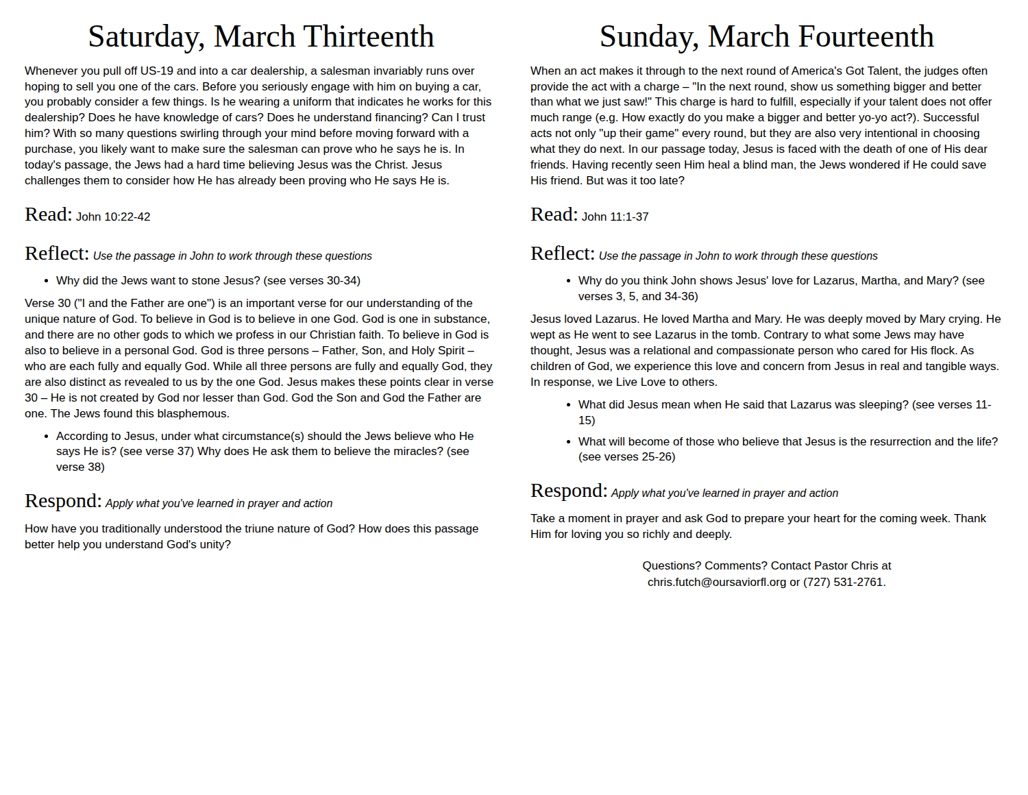Saturday, March Thirteenth
Whenever you pull off US-19 and into a car dealership, a salesman invariably runs over hoping to sell you one of the cars. Before you seriously engage with him on buying a car, you probably consider a few things. Is he wearing a uniform that indicates he works for this dealership? Does he have knowledge of cars? Does he understand financing? Can I trust him? With so many questions swirling through your mind before moving forward with a purchase, you likely want to make sure the salesman can prove who he says he is. In today's passage, the Jews had a hard time believing Jesus was the Christ. Jesus challenges them to consider how He has already been proving who He says He is.
Read:
John 10:22-42
Reflect:
Use the passage in John to work through these questions
Why did the Jews want to stone Jesus? (see verses 30-34)
Verse 30 ("I and the Father are one") is an important verse for our understanding of the unique nature of God. To believe in God is to believe in one God. God is one in substance, and there are no other gods to which we profess in our Christian faith. To believe in God is also to believe in a personal God. God is three persons – Father, Son, and Holy Spirit – who are each fully and equally God. While all three persons are fully and equally God, they are also distinct as revealed to us by the one God. Jesus makes these points clear in verse 30 – He is not created by God nor lesser than God. God the Son and God the Father are one. The Jews found this blasphemous.
According to Jesus, under what circumstance(s) should the Jews believe who He says He is? (see verse 37) Why does He ask them to believe the miracles? (see verse 38)
Respond:
Apply what you've learned in prayer and action
How have you traditionally understood the triune nature of God? How does this passage better help you understand God's unity?
Sunday, March Fourteenth
When an act makes it through to the next round of America's Got Talent, the judges often provide the act with a charge – "In the next round, show us something bigger and better than what we just saw!" This charge is hard to fulfill, especially if your talent does not offer much range (e.g. How exactly do you make a bigger and better yo-yo act?). Successful acts not only "up their game" every round, but they are also very intentional in choosing what they do next. In our passage today, Jesus is faced with the death of one of His dear friends. Having recently seen Him heal a blind man, the Jews wondered if He could save His friend. But was it too late?
Read:
John 11:1-37
Reflect:
Use the passage in John to work through these questions
Why do you think John shows Jesus' love for Lazarus, Martha, and Mary? (see verses 3, 5, and 34-36)
Jesus loved Lazarus. He loved Martha and Mary. He was deeply moved by Mary crying. He wept as He went to see Lazarus in the tomb. Contrary to what some Jews may have thought, Jesus was a relational and compassionate person who cared for His flock. As children of God, we experience this love and concern from Jesus in real and tangible ways. In response, we Live Love to others.
What did Jesus mean when He said that Lazarus was sleeping? (see verses 11-15)
What will become of those who believe that Jesus is the resurrection and the life? (see verses 25-26)
Respond:
Apply what you've learned in prayer and action
Take a moment in prayer and ask God to prepare your heart for the coming week. Thank Him for loving you so richly and deeply.
Questions? Comments? Contact Pastor Chris at
chris.futch@oursaviorfl.org or (727) 531-2761.